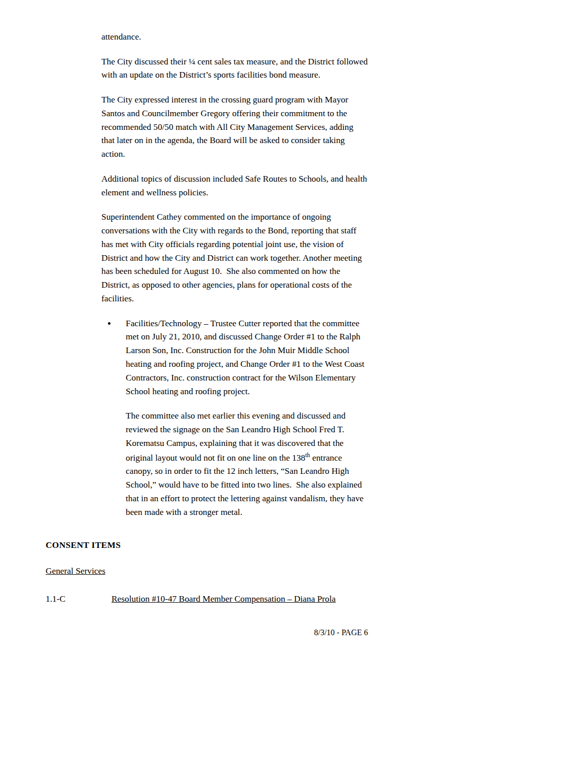attendance.
The City discussed their ¼ cent sales tax measure, and the District followed with an update on the District’s sports facilities bond measure.
The City expressed interest in the crossing guard program with Mayor Santos and Councilmember Gregory offering their commitment to the recommended 50/50 match with All City Management Services, adding that later on in the agenda, the Board will be asked to consider taking action.
Additional topics of discussion included Safe Routes to Schools, and health element and wellness policies.
Superintendent Cathey commented on the importance of ongoing conversations with the City with regards to the Bond, reporting that staff has met with City officials regarding potential joint use, the vision of District and how the City and District can work together. Another meeting has been scheduled for August 10. She also commented on how the District, as opposed to other agencies, plans for operational costs of the facilities.
Facilities/Technology – Trustee Cutter reported that the committee met on July 21, 2010, and discussed Change Order #1 to the Ralph Larson Son, Inc. Construction for the John Muir Middle School heating and roofing project, and Change Order #1 to the West Coast Contractors, Inc. construction contract for the Wilson Elementary School heating and roofing project.
The committee also met earlier this evening and discussed and reviewed the signage on the San Leandro High School Fred T. Korematsu Campus, explaining that it was discovered that the original layout would not fit on one line on the 138th entrance canopy, so in order to fit the 12 inch letters, “San Leandro High School,” would have to be fitted into two lines. She also explained that in an effort to protect the lettering against vandalism, they have been made with a stronger metal.
CONSENT ITEMS
General Services
1.1-C
Resolution #10-47 Board Member Compensation – Diana Prola
8/3/10 - PAGE 6